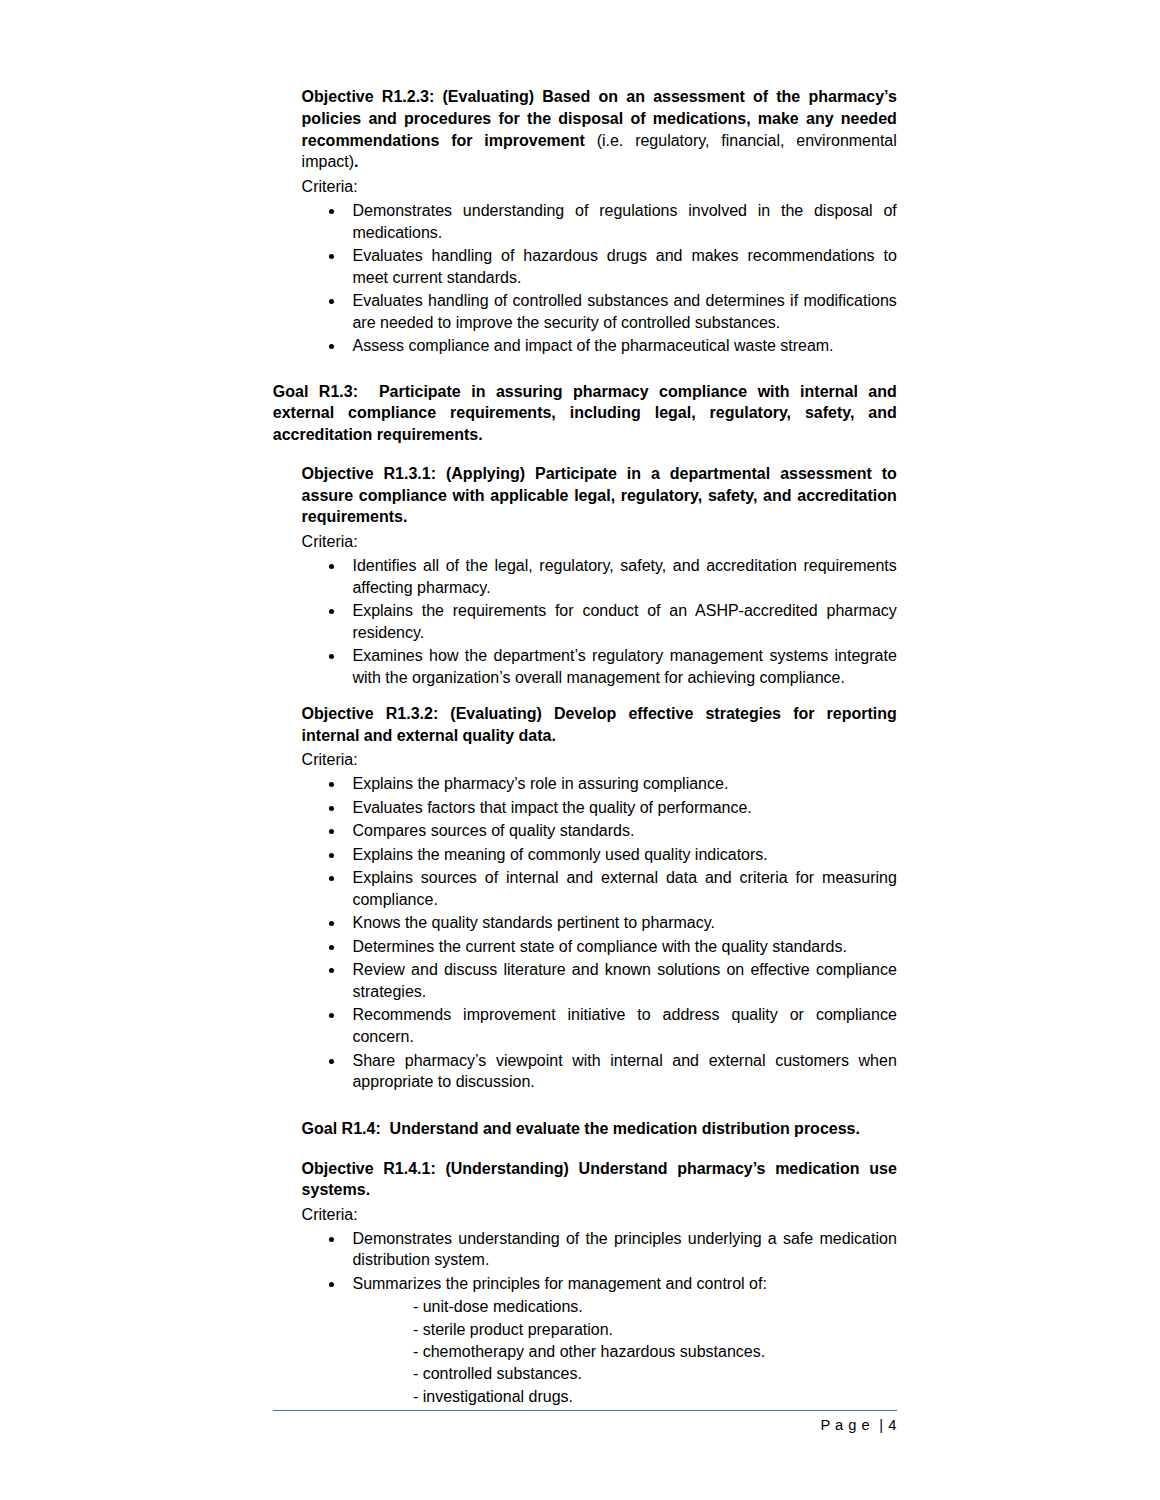Objective R1.2.3: (Evaluating) Based on an assessment of the pharmacy’s policies and procedures for the disposal of medications, make any needed recommendations for improvement (i.e. regulatory, financial, environmental impact).
Criteria:
Demonstrates understanding of regulations involved in the disposal of medications.
Evaluates handling of hazardous drugs and makes recommendations to meet current standards.
Evaluates handling of controlled substances and determines if modifications are needed to improve the security of controlled substances.
Assess compliance and impact of the pharmaceutical waste stream.
Goal R1.3: Participate in assuring pharmacy compliance with internal and external compliance requirements, including legal, regulatory, safety, and accreditation requirements.
Objective R1.3.1: (Applying) Participate in a departmental assessment to assure compliance with applicable legal, regulatory, safety, and accreditation requirements.
Criteria:
Identifies all of the legal, regulatory, safety, and accreditation requirements affecting pharmacy.
Explains the requirements for conduct of an ASHP-accredited pharmacy residency.
Examines how the department’s regulatory management systems integrate with the organization’s overall management for achieving compliance.
Objective R1.3.2: (Evaluating) Develop effective strategies for reporting internal and external quality data.
Criteria:
Explains the pharmacy’s role in assuring compliance.
Evaluates factors that impact the quality of performance.
Compares sources of quality standards.
Explains the meaning of commonly used quality indicators.
Explains sources of internal and external data and criteria for measuring compliance.
Knows the quality standards pertinent to pharmacy.
Determines the current state of compliance with the quality standards.
Review and discuss literature and known solutions on effective compliance strategies.
Recommends improvement initiative to address quality or compliance concern.
Share pharmacy’s viewpoint with internal and external customers when appropriate to discussion.
Goal R1.4: Understand and evaluate the medication distribution process.
Objective R1.4.1: (Understanding) Understand pharmacy’s medication use systems.
Criteria:
Demonstrates understanding of the principles underlying a safe medication distribution system.
Summarizes the principles for management and control of:
- unit-dose medications.
- sterile product preparation.
- chemotherapy and other hazardous substances.
- controlled substances.
- investigational drugs.
P a g e | 4